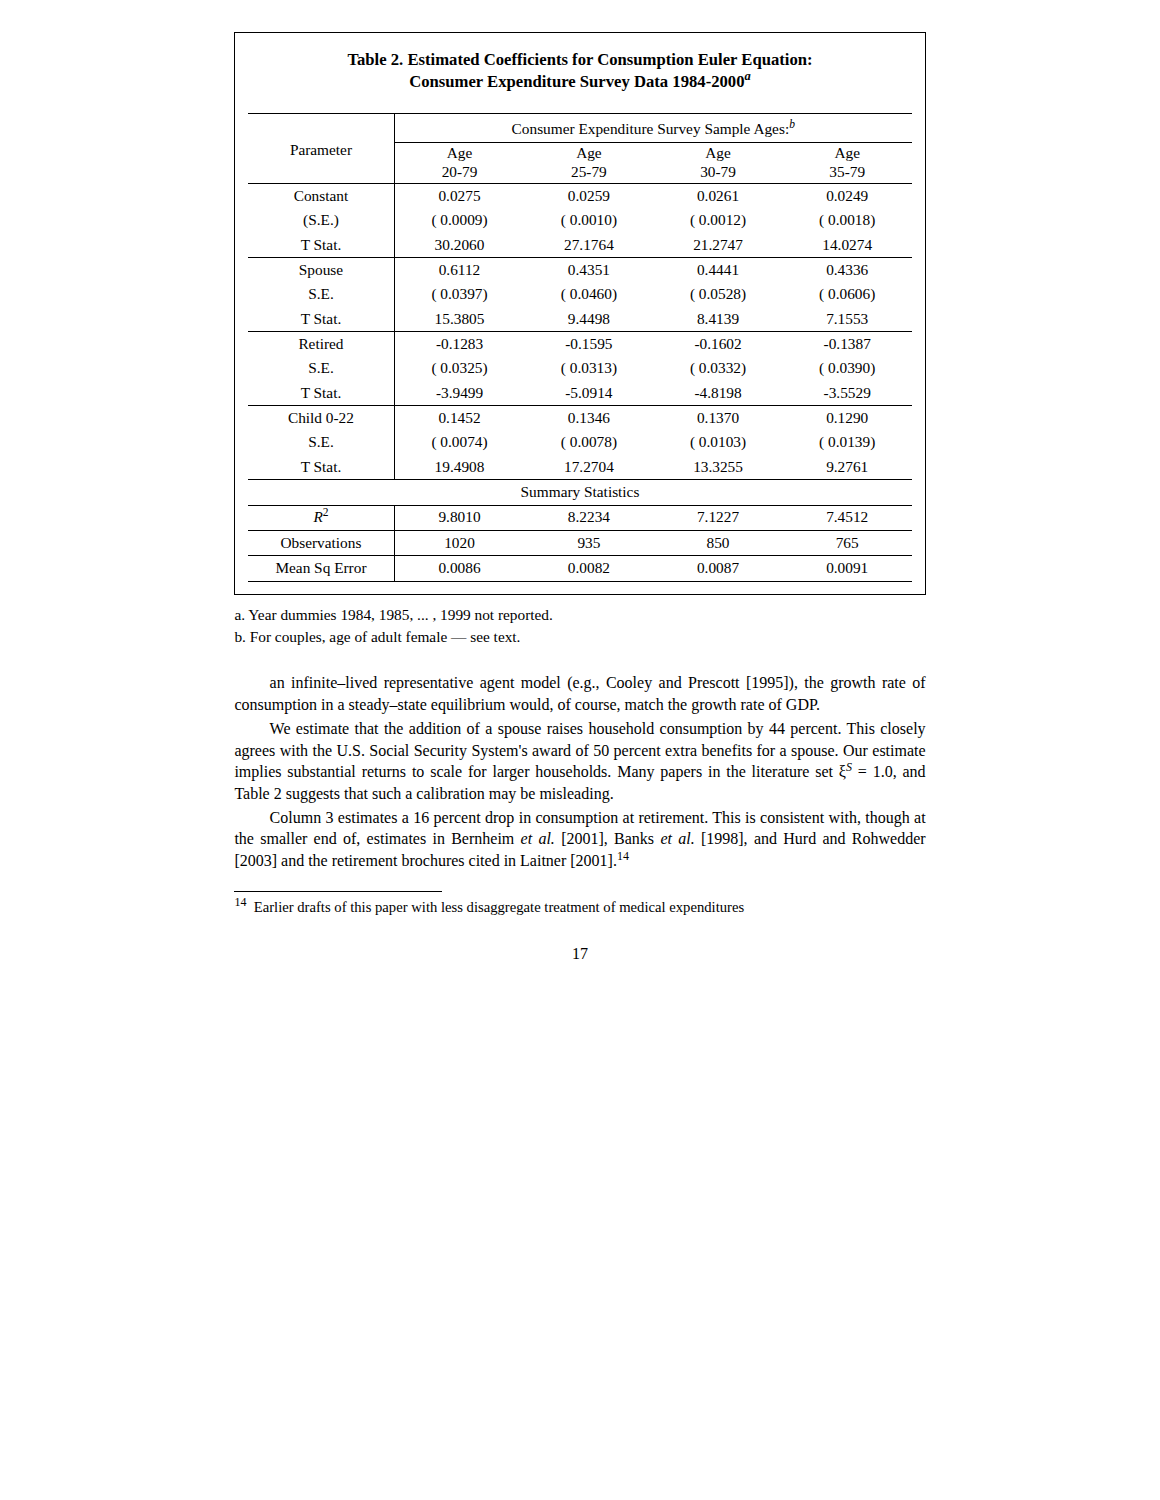Table 2. Estimated Coefficients for Consumption Euler Equation:
Consumer Expenditure Survey Data 1984-2000a
| Parameter | Consumer Expenditure Survey Sample Ages: b |
| Age 20-79 | Age 25-79 | Age 30-79 | Age 35-79 |
| Constant | 0.0275 | 0.0259 | 0.0261 | 0.0249 |
| (S.E.) | ( 0.0009) | ( 0.0010) | ( 0.0012) | ( 0.0018) |
| T Stat. | 30.2060 | 27.1764 | 21.2747 | 14.0274 |
| Spouse | 0.6112 | 0.4351 | 0.4441 | 0.4336 |
| S.E. | ( 0.0397) | ( 0.0460) | ( 0.0528) | ( 0.0606) |
| T Stat. | 15.3805 | 9.4498 | 8.4139 | 7.1553 |
| Retired | -0.1283 | -0.1595 | -0.1602 | -0.1387 |
| S.E. | ( 0.0325) | ( 0.0313) | ( 0.0332) | ( 0.0390) |
| T Stat. | -3.9499 | -5.0914 | -4.8198 | -3.5529 |
| Child 0-22 | 0.1452 | 0.1346 | 0.1370 | 0.1290 |
| S.E. | ( 0.0074) | ( 0.0078) | ( 0.0103) | ( 0.0139) |
| T Stat. | 19.4908 | 17.2704 | 13.3255 | 9.2761 |
| Summary Statistics |
| R 2 | 9.8010 | 8.2234 | 7.1227 | 7.4512 |
| Observations | 1020 | 935 | 850 | 765 |
| Mean Sq Error | 0.0086 | 0.0082 | 0.0087 | 0.0091 |
a. Year dummies 1984, 1985, ... , 1999 not reported.
b. For couples, age of adult female — see text.
an infinite–lived representative agent model (e.g., Cooley and Prescott [1995]), the growth rate of consumption in a steady–state equilibrium would, of course, match the growth rate of GDP.
We estimate that the addition of a spouse raises household consumption by 44 percent. This closely agrees with the U.S. Social Security System's award of 50 percent extra benefits for a spouse. Our estimate implies substantial returns to scale for larger households. Many papers in the literature set ξS = 1.0, and Table 2 suggests that such a calibration may be misleading.
Column 3 estimates a 16 percent drop in consumption at retirement. This is consistent with, though at the smaller end of, estimates in Bernheim et al. [2001], Banks et al. [1998], and Hurd and Rohwedder [2003] and the retirement brochures cited in Laitner [2001].14
14 Earlier drafts of this paper with less disaggregate treatment of medical expenditures
17